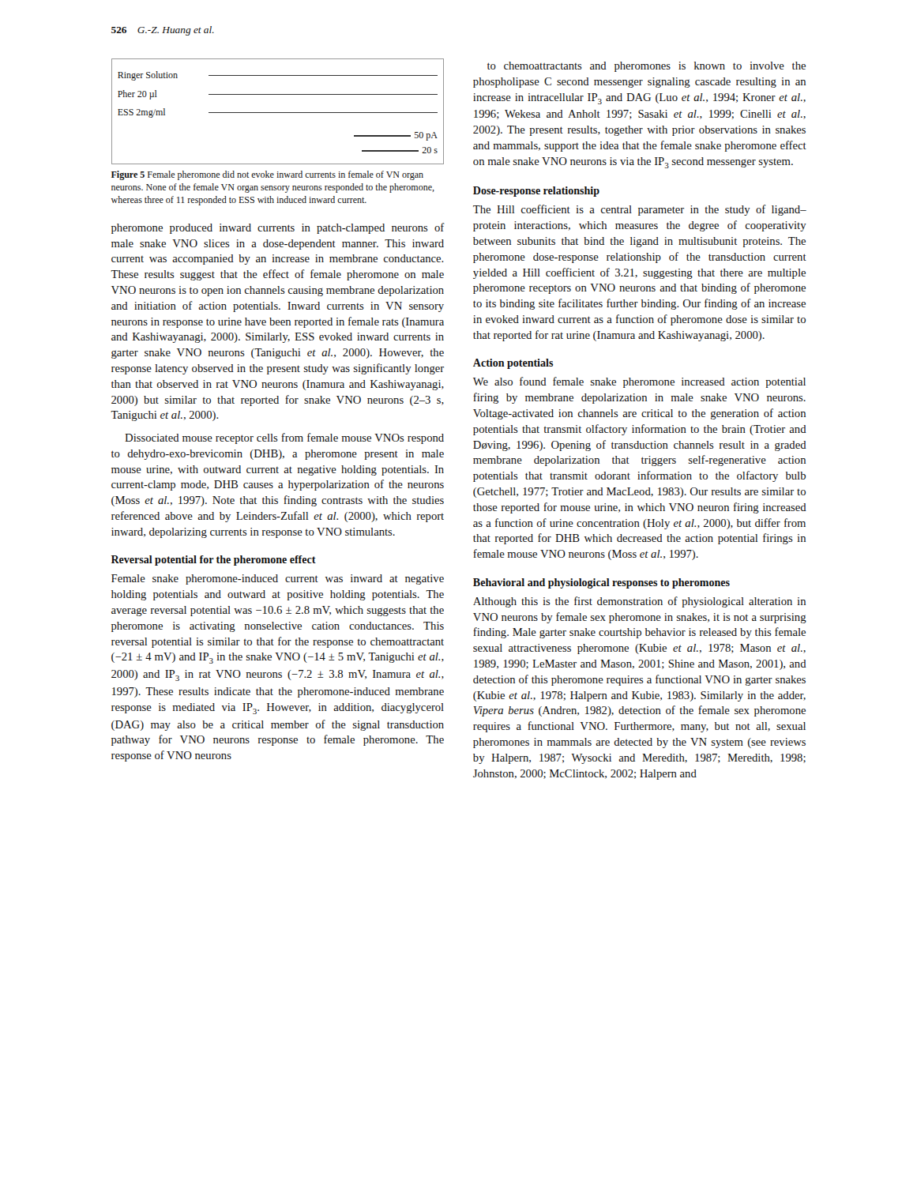526 G.-Z. Huang et al.
Ringer Solution
Pher 20 µl
ESS 2mg/ml
50 pA
20 s
Figure 5 Female pheromone did not evoke inward currents in female of VN organ neurons. None of the female VN organ sensory neurons responded to the pheromone, whereas three of 11 responded to ESS with induced inward current.
pheromone produced inward currents in patch-clamped neurons of male snake VNO slices in a dose-dependent manner. This inward current was accompanied by an increase in membrane conductance. These results suggest that the effect of female pheromone on male VNO neurons is to open ion channels causing membrane depolarization and initiation of action potentials. Inward currents in VN sensory neurons in response to urine have been reported in female rats (Inamura and Kashiwayanagi, 2000). Similarly, ESS evoked inward currents in garter snake VNO neurons (Taniguchi et al., 2000). However, the response latency observed in the present study was significantly longer than that observed in rat VNO neurons (Inamura and Kashiwayanagi, 2000) but similar to that reported for snake VNO neurons (2–3 s, Taniguchi et al., 2000).
Dissociated mouse receptor cells from female mouse VNOs respond to dehydro-exo-brevicomin (DHB), a pheromone present in male mouse urine, with outward current at negative holding potentials. In current-clamp mode, DHB causes a hyperpolarization of the neurons (Moss et al., 1997). Note that this finding contrasts with the studies referenced above and by Leinders-Zufall et al. (2000), which report inward, depolarizing currents in response to VNO stimulants.
Reversal potential for the pheromone effect
Female snake pheromone-induced current was inward at negative holding potentials and outward at positive holding potentials. The average reversal potential was −10.6 ± 2.8 mV, which suggests that the pheromone is activating nonselective cation conductances. This reversal potential is similar to that for the response to chemoattractant (−21 ± 4 mV) and IP3 in the snake VNO (−14 ± 5 mV, Taniguchi et al., 2000) and IP3 in rat VNO neurons (−7.2 ± 3.8 mV, Inamura et al., 1997). These results indicate that the pheromone-induced membrane response is mediated via IP3. However, in addition, diacyglycerol (DAG) may also be a critical member of the signal transduction pathway for VNO neurons response to female pheromone. The response of VNO neurons
to chemoattractants and pheromones is known to involve the phospholipase C second messenger signaling cascade resulting in an increase in intracellular IP3 and DAG (Luo et al., 1994; Kroner et al., 1996; Wekesa and Anholt 1997; Sasaki et al., 1999; Cinelli et al., 2002). The present results, together with prior observations in snakes and mammals, support the idea that the female snake pheromone effect on male snake VNO neurons is via the IP3 second messenger system.
Dose-response relationship
The Hill coefficient is a central parameter in the study of ligand–protein interactions, which measures the degree of cooperativity between subunits that bind the ligand in multisubunit proteins. The pheromone dose-response relationship of the transduction current yielded a Hill coefficient of 3.21, suggesting that there are multiple pheromone receptors on VNO neurons and that binding of pheromone to its binding site facilitates further binding. Our finding of an increase in evoked inward current as a function of pheromone dose is similar to that reported for rat urine (Inamura and Kashiwayanagi, 2000).
Action potentials
We also found female snake pheromone increased action potential firing by membrane depolarization in male snake VNO neurons. Voltage-activated ion channels are critical to the generation of action potentials that transmit olfactory information to the brain (Trotier and Døving, 1996). Opening of transduction channels result in a graded membrane depolarization that triggers self-regenerative action potentials that transmit odorant information to the olfactory bulb (Getchell, 1977; Trotier and MacLeod, 1983). Our results are similar to those reported for mouse urine, in which VNO neuron firing increased as a function of urine concentration (Holy et al., 2000), but differ from that reported for DHB which decreased the action potential firings in female mouse VNO neurons (Moss et al., 1997).
Behavioral and physiological responses to pheromones
Although this is the first demonstration of physiological alteration in VNO neurons by female sex pheromone in snakes, it is not a surprising finding. Male garter snake courtship behavior is released by this female sexual attractiveness pheromone (Kubie et al., 1978; Mason et al., 1989, 1990; LeMaster and Mason, 2001; Shine and Mason, 2001), and detection of this pheromone requires a functional VNO in garter snakes (Kubie et al., 1978; Halpern and Kubie, 1983). Similarly in the adder, Vipera berus (Andren, 1982), detection of the female sex pheromone requires a functional VNO. Furthermore, many, but not all, sexual pheromones in mammals are detected by the VN system (see reviews by Halpern, 1987; Wysocki and Meredith, 1987; Meredith, 1998; Johnston, 2000; McClintock, 2002; Halpern and